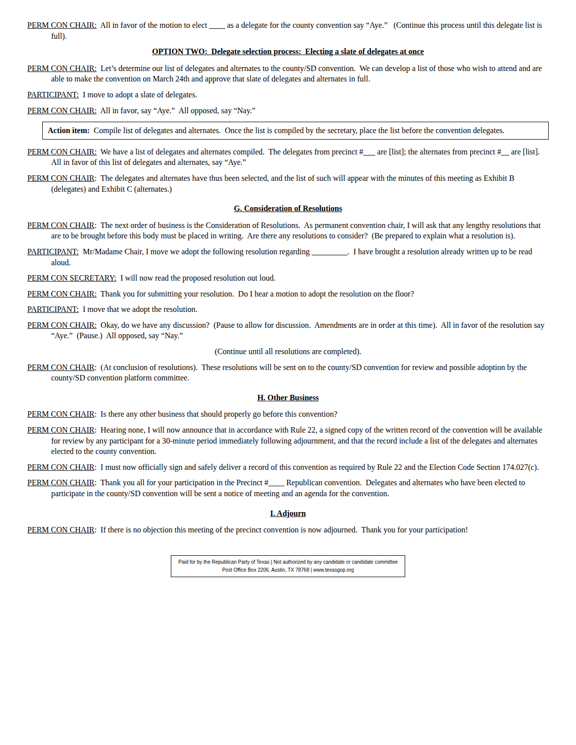PERM CON CHAIR: All in favor of the motion to elect ____ as a delegate for the county convention say “Aye.” (Continue this process until this delegate list is full).
OPTION TWO: Delegate selection process: Electing a slate of delegates at once
PERM CON CHAIR: Let’s determine our list of delegates and alternates to the county/SD convention. We can develop a list of those who wish to attend and are able to make the convention on March 24th and approve that slate of delegates and alternates in full.
PARTICIPANT: I move to adopt a slate of delegates.
PERM CON CHAIR: All in favor, say “Aye.” All opposed, say “Nay.”
Action item: Compile list of delegates and alternates. Once the list is compiled by the secretary, place the list before the convention delegates.
PERM CON CHAIR: We have a list of delegates and alternates compiled. The delegates from precinct #___ are [list]; the alternates from precinct #__ are [list]. All in favor of this list of delegates and alternates, say “Aye.”
PERM CON CHAIR: The delegates and alternates have thus been selected, and the list of such will appear with the minutes of this meeting as Exhibit B (delegates) and Exhibit C (alternates.)
G. Consideration of Resolutions
PERM CON CHAIR: The next order of business is the Consideration of Resolutions. As permanent convention chair, I will ask that any lengthy resolutions that are to be brought before this body must be placed in writing. Are there any resolutions to consider? (Be prepared to explain what a resolution is).
PARTICIPANT: Mr/Madame Chair, I move we adopt the following resolution regarding _________. I have brought a resolution already written up to be read aloud.
PERM CON SECRETARY: I will now read the proposed resolution out loud.
PERM CON CHAIR: Thank you for submitting your resolution. Do I hear a motion to adopt the resolution on the floor?
PARTICIPANT: I move that we adopt the resolution.
PERM CON CHAIR: Okay, do we have any discussion? (Pause to allow for discussion. Amendments are in order at this time). All in favor of the resolution say “Aye.” (Pause.) All opposed, say “Nay.”
(Continue until all resolutions are completed).
PERM CON CHAIR: (At conclusion of resolutions). These resolutions will be sent on to the county/SD convention for review and possible adoption by the county/SD convention platform committee.
H. Other Business
PERM CON CHAIR: Is there any other business that should properly go before this convention?
PERM CON CHAIR: Hearing none, I will now announce that in accordance with Rule 22, a signed copy of the written record of the convention will be available for review by any participant for a 30-minute period immediately following adjournment, and that the record include a list of the delegates and alternates elected to the county convention.
PERM CON CHAIR: I must now officially sign and safely deliver a record of this convention as required by Rule 22 and the Election Code Section 174.027(c).
PERM CON CHAIR: Thank you all for your participation in the Precinct #____ Republican convention. Delegates and alternates who have been elected to participate in the county/SD convention will be sent a notice of meeting and an agenda for the convention.
I. Adjourn
PERM CON CHAIR: If there is no objection this meeting of the precinct convention is now adjourned. Thank you for your participation!
Paid for by the Republican Party of Texas | Not authorized by any candidate or candidate committee
Post Office Box 2206, Austin, TX 78768 | www.texasgop.org